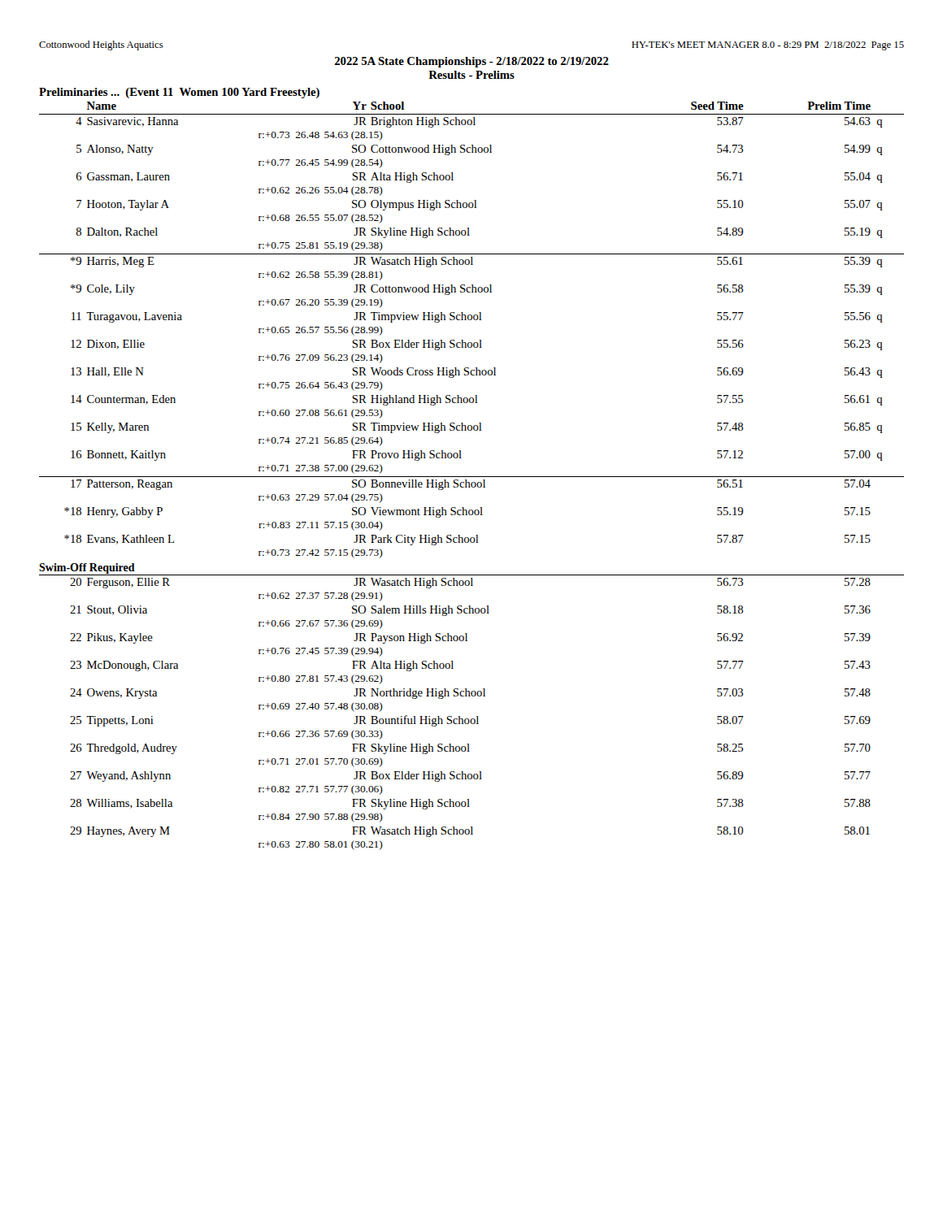Cottonwood Heights Aquatics
HY-TEK's MEET MANAGER 8.0 - 8:29 PM 2/18/2022 Page 15
2022 5A State Championships - 2/18/2022 to 2/19/2022
Results - Prelims
Preliminaries ... (Event 11 Women 100 Yard Freestyle)
| | Name | Yr | School | Seed Time | Prelim Time | |
| --- | --- | --- | --- | --- | --- | --- |
| 4 | Sasivarevic, Hanna | JR | Brighton High School | 53.87 | 54.63 | q |
| | r:+0.73 26.48 | 54.63 (28.15) | | | |
| 5 | Alonso, Natty | SO | Cottonwood High School | 54.73 | 54.99 | q |
| | r:+0.77 26.45 | 54.99 (28.54) | | | |
| 6 | Gassman, Lauren | SR | Alta High School | 56.71 | 55.04 | q |
| | r:+0.62 26.26 | 55.04 (28.78) | | | |
| 7 | Hooton, Taylar A | SO | Olympus High School | 55.10 | 55.07 | q |
| | r:+0.68 26.55 | 55.07 (28.52) | | | |
| 8 | Dalton, Rachel | JR | Skyline High School | 54.89 | 55.19 | q |
| | r:+0.75 25.81 | 55.19 (29.38) | | | |
| *9 | Harris, Meg E | JR | Wasatch High School | 55.61 | 55.39 | q |
| | r:+0.62 26.58 | 55.39 (28.81) | | | |
| *9 | Cole, Lily | JR | Cottonwood High School | 56.58 | 55.39 | q |
| | r:+0.67 26.20 | 55.39 (29.19) | | | |
| 11 | Turagavou, Lavenia | JR | Timpview High School | 55.77 | 55.56 | q |
| | r:+0.65 26.57 | 55.56 (28.99) | | | |
| 12 | Dixon, Ellie | SR | Box Elder High School | 55.56 | 56.23 | q |
| | r:+0.76 27.09 | 56.23 (29.14) | | | |
| 13 | Hall, Elle N | SR | Woods Cross High School | 56.69 | 56.43 | q |
| | r:+0.75 26.64 | 56.43 (29.79) | | | |
| 14 | Counterman, Eden | SR | Highland High School | 57.55 | 56.61 | q |
| | r:+0.60 27.08 | 56.61 (29.53) | | | |
| 15 | Kelly, Maren | SR | Timpview High School | 57.48 | 56.85 | q |
| | r:+0.74 27.21 | 56.85 (29.64) | | | |
| 16 | Bonnett, Kaitlyn | FR | Provo High School | 57.12 | 57.00 | q |
| | r:+0.71 27.38 | 57.00 (29.62) | | | |
| 17 | Patterson, Reagan | SO | Bonneville High School | 56.51 | 57.04 | |
| | r:+0.63 27.29 | 57.04 (29.75) | | | |
| *18 | Henry, Gabby P | SO | Viewmont High School | 55.19 | 57.15 | |
| | r:+0.83 27.11 | 57.15 (30.04) | | | |
| *18 | Evans, Kathleen L | JR | Park City High School | 57.87 | 57.15 | |
| | r:+0.73 27.42 | 57.15 (29.73) | | | |
| Swim-Off Required |
| 20 | Ferguson, Ellie R | JR | Wasatch High School | 56.73 | 57.28 | |
| | r:+0.62 27.37 | 57.28 (29.91) | | | |
| 21 | Stout, Olivia | SO | Salem Hills High School | 58.18 | 57.36 | |
| | r:+0.66 27.67 | 57.36 (29.69) | | | |
| 22 | Pikus, Kaylee | JR | Payson High School | 56.92 | 57.39 | |
| | r:+0.76 27.45 | 57.39 (29.94) | | | |
| 23 | McDonough, Clara | FR | Alta High School | 57.77 | 57.43 | |
| | r:+0.80 27.81 | 57.43 (29.62) | | | |
| 24 | Owens, Krysta | JR | Northridge High School | 57.03 | 57.48 | |
| | r:+0.69 27.40 | 57.48 (30.08) | | | |
| 25 | Tippetts, Loni | JR | Bountiful High School | 58.07 | 57.69 | |
| | r:+0.66 27.36 | 57.69 (30.33) | | | |
| 26 | Thredgold, Audrey | FR | Skyline High School | 58.25 | 57.70 | |
| | r:+0.71 27.01 | 57.70 (30.69) | | | |
| 27 | Weyand, Ashlynn | JR | Box Elder High School | 56.89 | 57.77 | |
| | r:+0.82 27.71 | 57.77 (30.06) | | | |
| 28 | Williams, Isabella | FR | Skyline High School | 57.38 | 57.88 | |
| | r:+0.84 27.90 | 57.88 (29.98) | | | |
| 29 | Haynes, Avery M | FR | Wasatch High School | 58.10 | 58.01 | |
| | r:+0.63 27.80 | 58.01 (30.21) | | | |